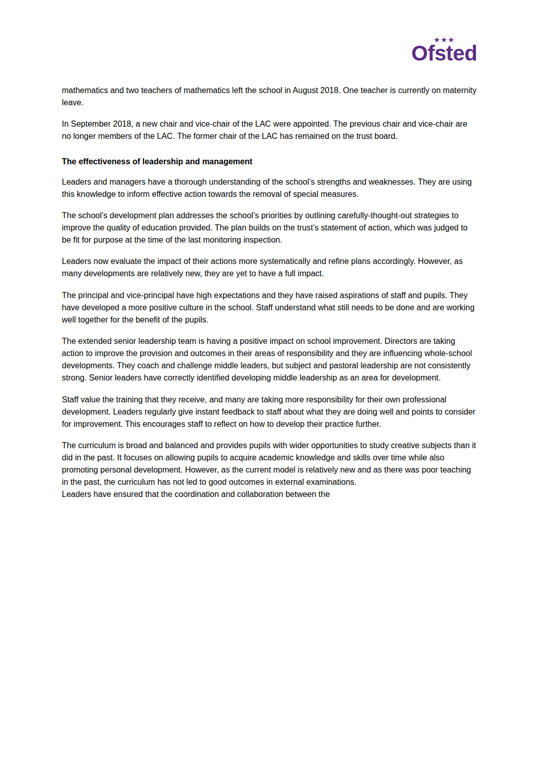★★★ Ofsted
mathematics and two teachers of mathematics left the school in August 2018. One teacher is currently on maternity leave.
In September 2018, a new chair and vice-chair of the LAC were appointed. The previous chair and vice-chair are no longer members of the LAC. The former chair of the LAC has remained on the trust board.
The effectiveness of leadership and management
Leaders and managers have a thorough understanding of the school’s strengths and weaknesses. They are using this knowledge to inform effective action towards the removal of special measures.
The school’s development plan addresses the school’s priorities by outlining carefully-thought-out strategies to improve the quality of education provided. The plan builds on the trust’s statement of action, which was judged to be fit for purpose at the time of the last monitoring inspection.
Leaders now evaluate the impact of their actions more systematically and refine plans accordingly. However, as many developments are relatively new, they are yet to have a full impact.
The principal and vice-principal have high expectations and they have raised aspirations of staff and pupils. They have developed a more positive culture in the school. Staff understand what still needs to be done and are working well together for the benefit of the pupils.
The extended senior leadership team is having a positive impact on school improvement. Directors are taking action to improve the provision and outcomes in their areas of responsibility and they are influencing whole-school developments. They coach and challenge middle leaders, but subject and pastoral leadership are not consistently strong. Senior leaders have correctly identified developing middle leadership as an area for development.
Staff value the training that they receive, and many are taking more responsibility for their own professional development. Leaders regularly give instant feedback to staff about what they are doing well and points to consider for improvement. This encourages staff to reflect on how to develop their practice further.
The curriculum is broad and balanced and provides pupils with wider opportunities to study creative subjects than it did in the past. It focuses on allowing pupils to acquire academic knowledge and skills over time while also promoting personal development. However, as the current model is relatively new and as there was poor teaching in the past, the curriculum has not led to good outcomes in external examinations.
Leaders have ensured that the coordination and collaboration between the